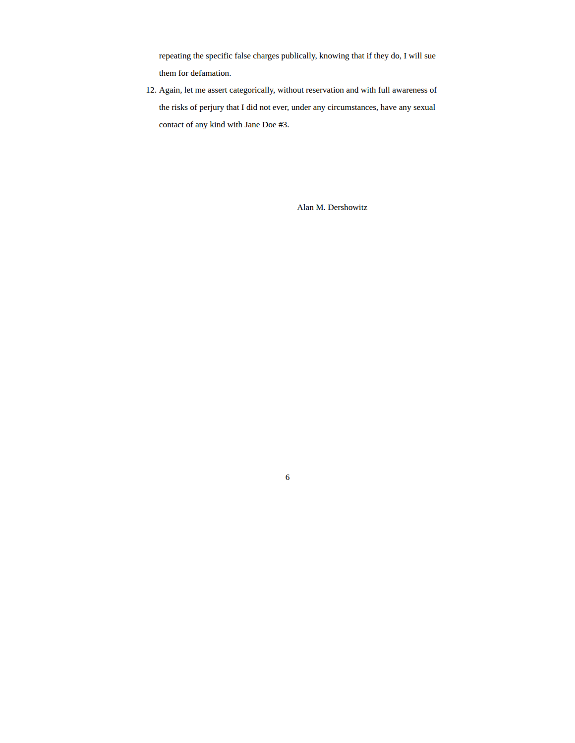repeating the specific false charges publically, knowing that if they do, I will sue them for defamation.
12. Again, let me assert categorically, without reservation and with full awareness of the risks of perjury that I did not ever, under any circumstances, have any sexual contact of any kind with Jane Doe #3.
Alan M. Dershowitz
6